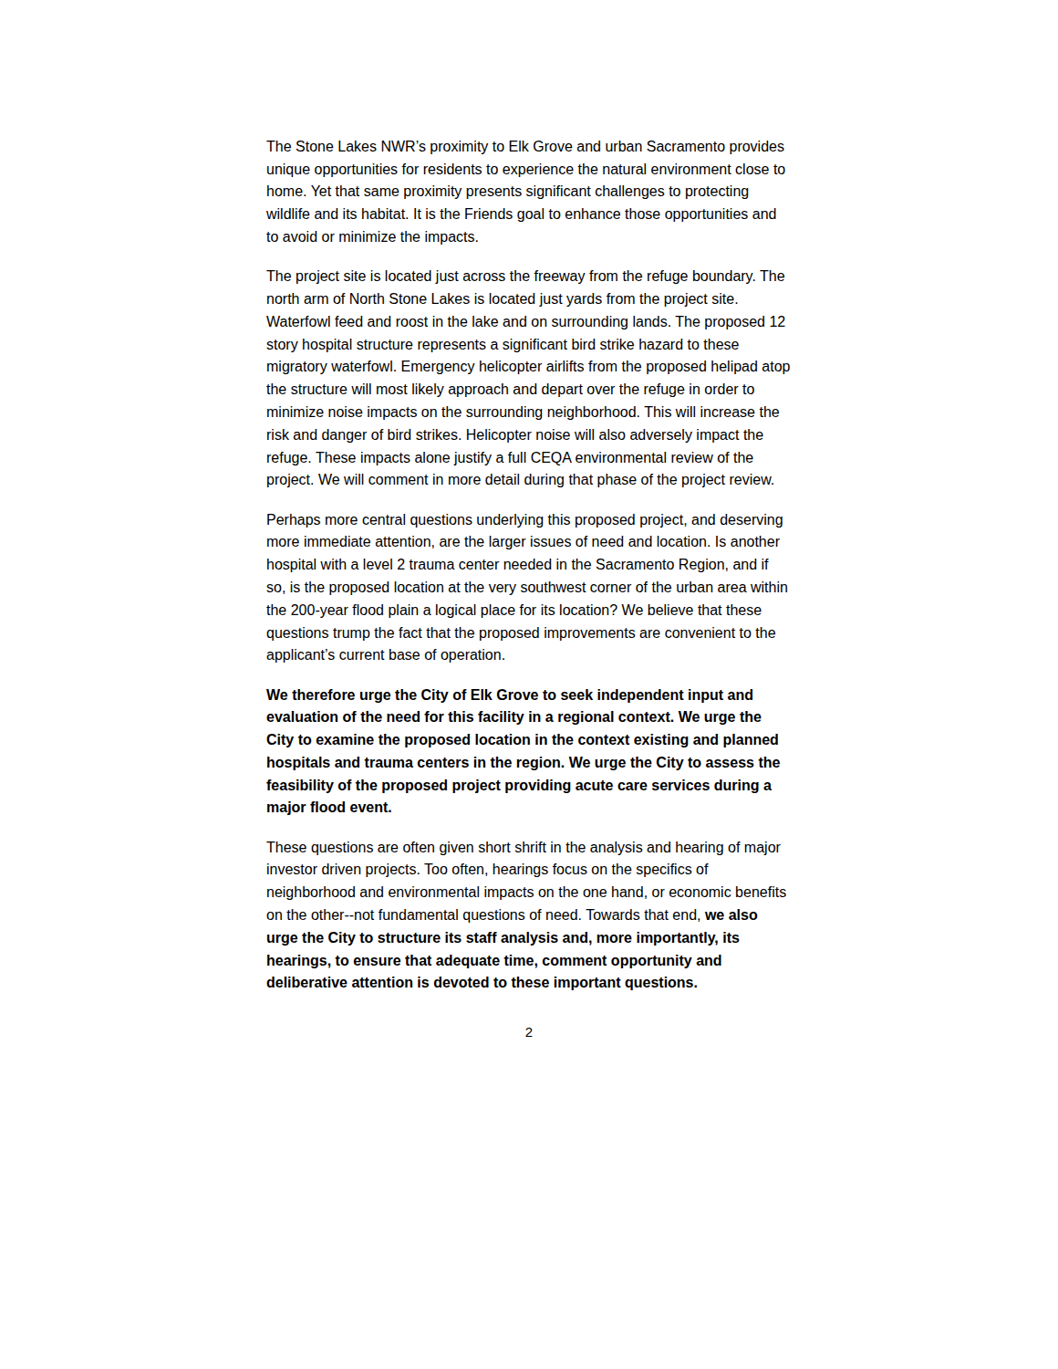The Stone Lakes NWR’s proximity to Elk Grove and urban Sacramento provides unique opportunities for residents to experience the natural environment close to home. Yet that same proximity presents significant challenges to protecting wildlife and its habitat. It is the Friends goal to enhance those opportunities and to avoid or minimize the impacts.
The project site is located just across the freeway from the refuge boundary. The north arm of North Stone Lakes is located just yards from the project site. Waterfowl feed and roost in the lake and on surrounding lands. The proposed 12 story hospital structure represents a significant bird strike hazard to these migratory waterfowl. Emergency helicopter airlifts from the proposed helipad atop the structure will most likely approach and depart over the refuge in order to minimize noise impacts on the surrounding neighborhood. This will increase the risk and danger of bird strikes. Helicopter noise will also adversely impact the refuge. These impacts alone justify a full CEQA environmental review of the project. We will comment in more detail during that phase of the project review.
Perhaps more central questions underlying this proposed project, and deserving more immediate attention, are the larger issues of need and location. Is another hospital with a level 2 trauma center needed in the Sacramento Region, and if so, is the proposed location at the very southwest corner of the urban area within the 200-year flood plain a logical place for its location? We believe that these questions trump the fact that the proposed improvements are convenient to the applicant’s current base of operation.
We therefore urge the City of Elk Grove to seek independent input and evaluation of the need for this facility in a regional context. We urge the City to examine the proposed location in the context existing and planned hospitals and trauma centers in the region. We urge the City to assess the feasibility of the proposed project providing acute care services during a major flood event.
These questions are often given short shrift in the analysis and hearing of major investor driven projects. Too often, hearings focus on the specifics of neighborhood and environmental impacts on the one hand, or economic benefits on the other--not fundamental questions of need. Towards that end, we also urge the City to structure its staff analysis and, more importantly, its hearings, to ensure that adequate time, comment opportunity and deliberative attention is devoted to these important questions.
2